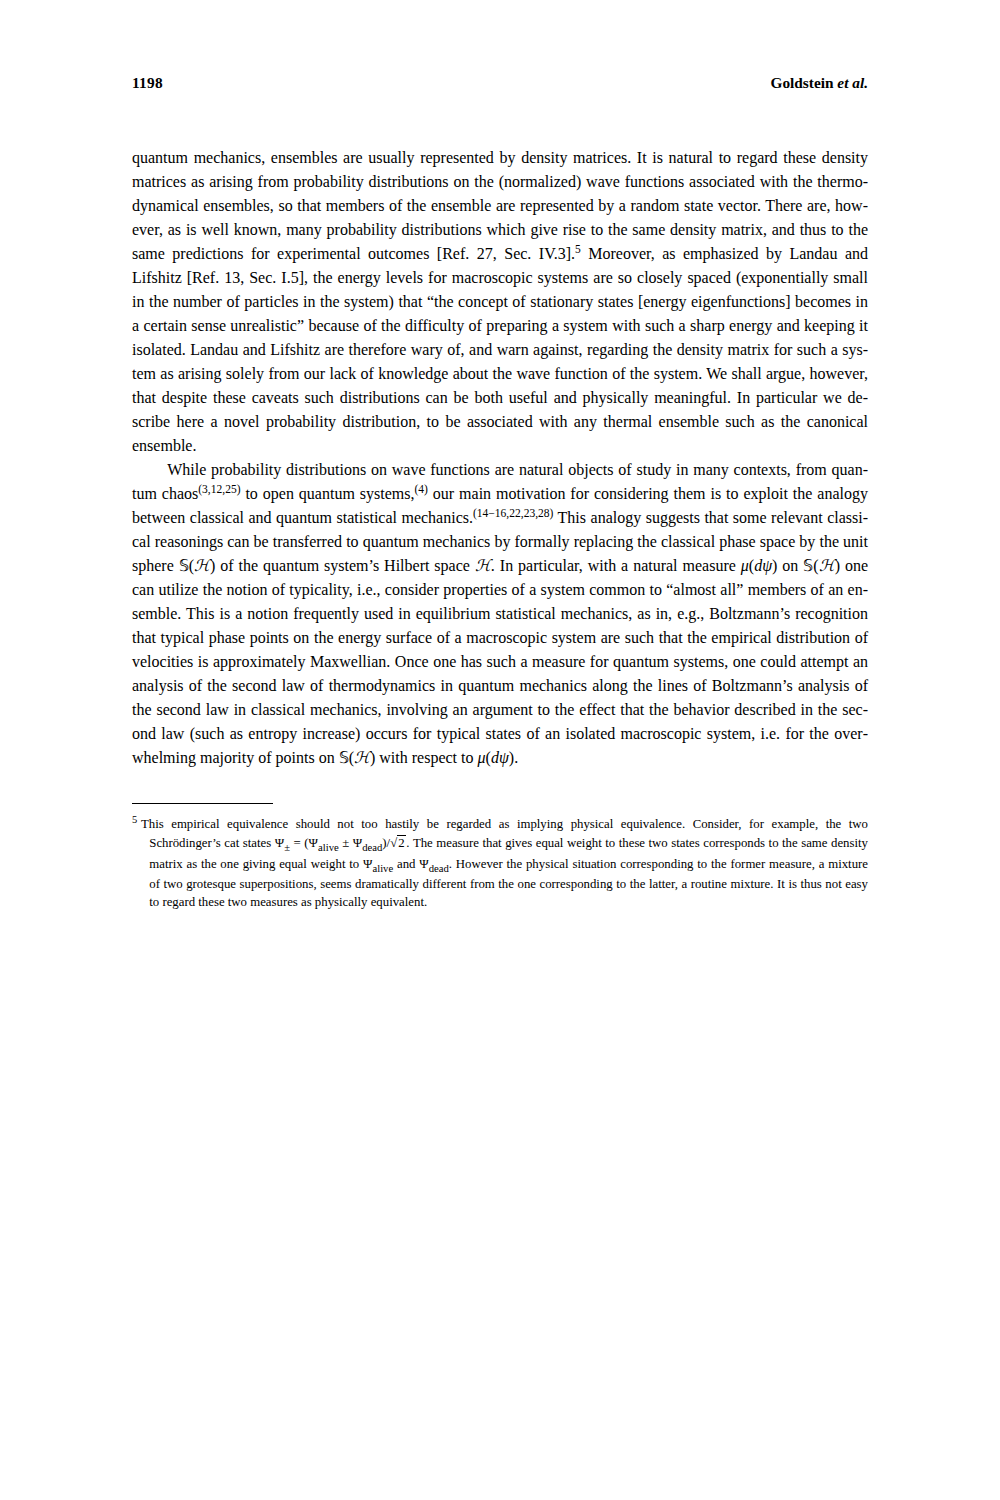1198 Goldstein et al.
quantum mechanics, ensembles are usually represented by density matrices. It is natural to regard these density matrices as arising from probability distributions on the (normalized) wave functions associated with the thermodynamical ensembles, so that members of the ensemble are represented by a random state vector. There are, however, as is well known, many probability distributions which give rise to the same density matrix, and thus to the same predictions for experimental outcomes [Ref. 27, Sec. IV.3].5 Moreover, as emphasized by Landau and Lifshitz [Ref. 13, Sec. I.5], the energy levels for macroscopic systems are so closely spaced (exponentially small in the number of particles in the system) that “the concept of stationary states [energy eigenfunctions] becomes in a certain sense unrealistic” because of the difficulty of preparing a system with such a sharp energy and keeping it isolated. Landau and Lifshitz are therefore wary of, and warn against, regarding the density matrix for such a system as arising solely from our lack of knowledge about the wave function of the system. We shall argue, however, that despite these caveats such distributions can be both useful and physically meaningful. In particular we describe here a novel probability distribution, to be associated with any thermal ensemble such as the canonical ensemble.
While probability distributions on wave functions are natural objects of study in many contexts, from quantum chaos(3,12,25) to open quantum systems,(4) our main motivation for considering them is to exploit the analogy between classical and quantum statistical mechanics.(14−16,22,23,28) This analogy suggests that some relevant classical reasonings can be transferred to quantum mechanics by formally replacing the classical phase space by the unit sphere 𝕊(ℋ) of the quantum system’s Hilbert space ℋ. In particular, with a natural measure μ(dψ) on 𝕊(ℋ) one can utilize the notion of typicality, i.e., consider properties of a system common to “almost all” members of an ensemble. This is a notion frequently used in equilibrium statistical mechanics, as in, e.g., Boltzmann’s recognition that typical phase points on the energy surface of a macroscopic system are such that the empirical distribution of velocities is approximately Maxwellian. Once one has such a measure for quantum systems, one could attempt an analysis of the second law of thermodynamics in quantum mechanics along the lines of Boltzmann’s analysis of the second law in classical mechanics, involving an argument to the effect that the behavior described in the second law (such as entropy increase) occurs for typical states of an isolated macroscopic system, i.e. for the overwhelming majority of points on 𝕊(ℋ) with respect to μ(dψ).
5 This empirical equivalence should not too hastily be regarded as implying physical equivalence. Consider, for example, the two Schrödinger’s cat states Ψ± = (Ψalive ± Ψdead)/√2. The measure that gives equal weight to these two states corresponds to the same density matrix as the one giving equal weight to Ψalive and Ψdead. However the physical situation corresponding to the former measure, a mixture of two grotesque superpositions, seems dramatically different from the one corresponding to the latter, a routine mixture. It is thus not easy to regard these two measures as physically equivalent.